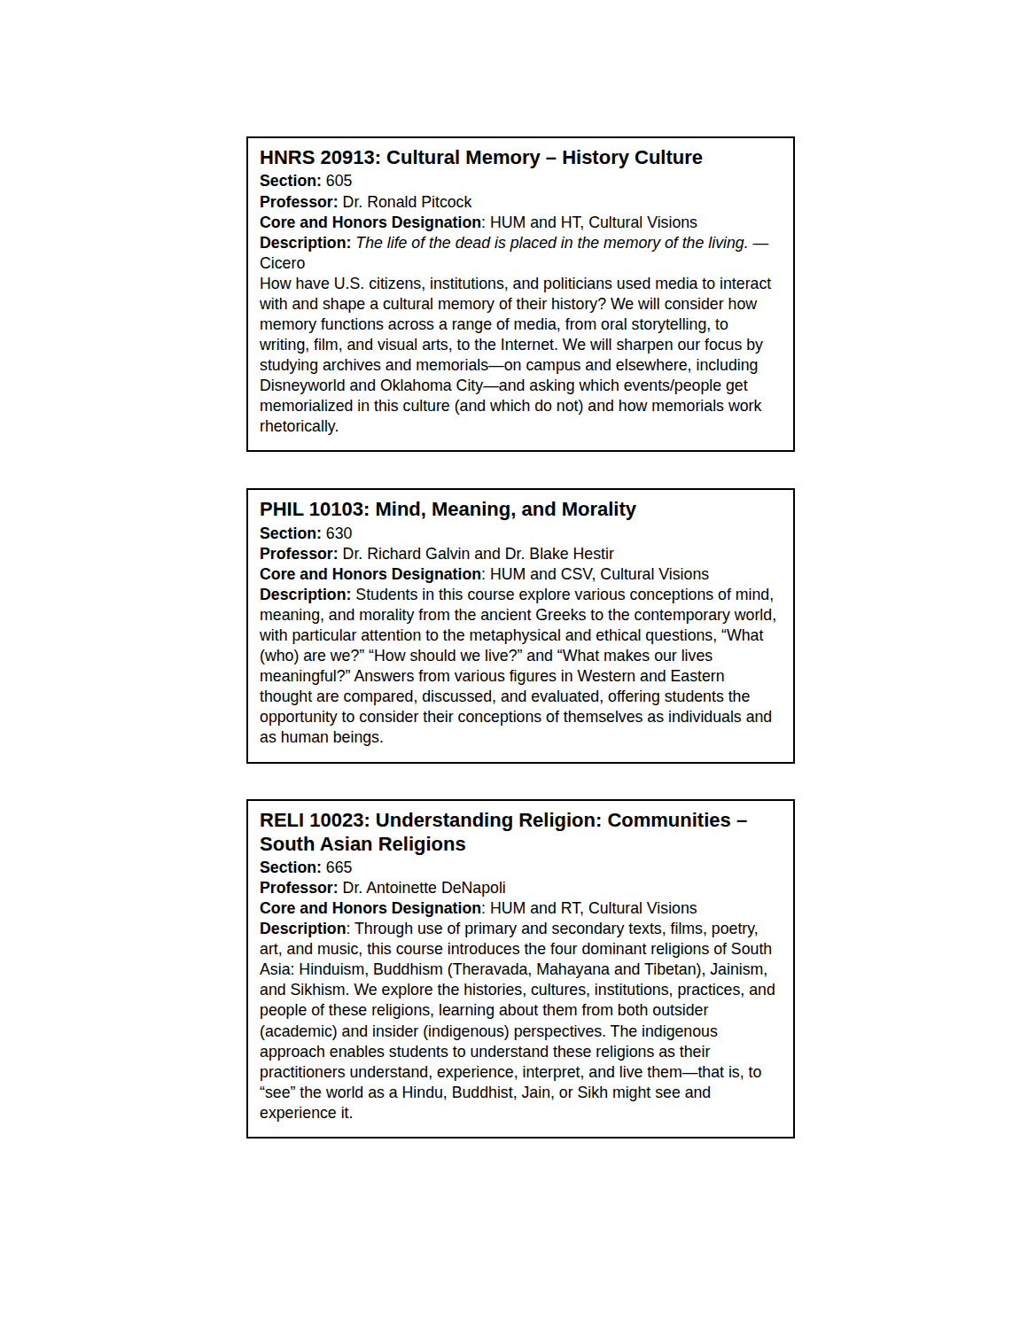HNRS 20913: Cultural Memory – History Culture
Section: 605
Professor: Dr. Ronald Pitcock
Core and Honors Designation: HUM and HT, Cultural Visions
Description: The life of the dead is placed in the memory of the living. —Cicero
How have U.S. citizens, institutions, and politicians used media to interact with and shape a cultural memory of their history? We will consider how memory functions across a range of media, from oral storytelling, to writing, film, and visual arts, to the Internet. We will sharpen our focus by studying archives and memorials—on campus and elsewhere, including Disneyworld and Oklahoma City—and asking which events/people get memorialized in this culture (and which do not) and how memorials work rhetorically.
PHIL 10103: Mind, Meaning, and Morality
Section: 630
Professor: Dr. Richard Galvin and Dr. Blake Hestir
Core and Honors Designation: HUM and CSV, Cultural Visions
Description: Students in this course explore various conceptions of mind, meaning, and morality from the ancient Greeks to the contemporary world, with particular attention to the metaphysical and ethical questions, “What (who) are we?” “How should we live?” and “What makes our lives meaningful?” Answers from various figures in Western and Eastern thought are compared, discussed, and evaluated, offering students the opportunity to consider their conceptions of themselves as individuals and as human beings.
RELI 10023: Understanding Religion: Communities – South Asian Religions
Section: 665
Professor: Dr. Antoinette DeNapoli
Core and Honors Designation: HUM and RT, Cultural Visions
Description: Through use of primary and secondary texts, films, poetry, art, and music, this course introduces the four dominant religions of South Asia: Hinduism, Buddhism (Theravada, Mahayana and Tibetan), Jainism, and Sikhism. We explore the histories, cultures, institutions, practices, and people of these religions, learning about them from both outsider (academic) and insider (indigenous) perspectives. The indigenous approach enables students to understand these religions as their practitioners understand, experience, interpret, and live them—that is, to “see” the world as a Hindu, Buddhist, Jain, or Sikh might see and experience it.